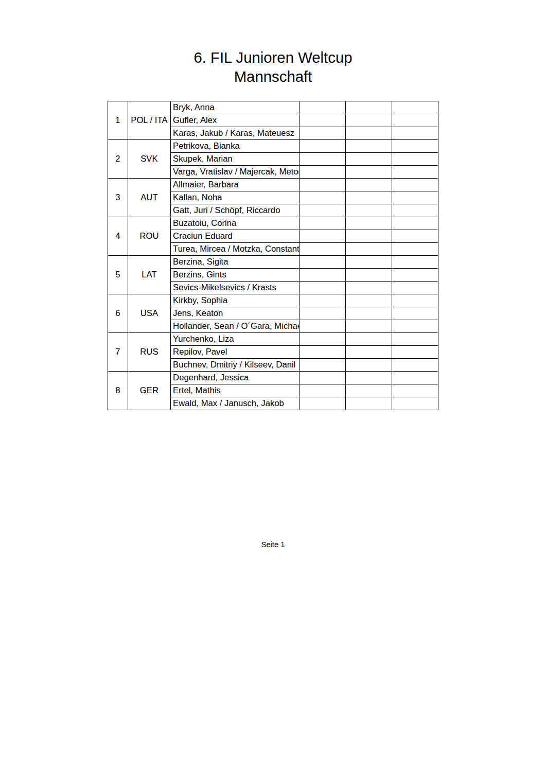6. FIL Junioren WeltcupMannschaft
| 1 | POL / ITA | Bryk, Anna | | | |
| Gufler, Alex | | | |
| Karas, Jakub / Karas, Mateuesz | | | |
| 2 | SVK | Petrikova, Bianka | | | |
| Skupek, Marian | | | |
| Varga, Vratislav / Majercak, Metod | | | |
| 3 | AUT | Allmaier, Barbara | | | |
| Kallan, Noha | | | |
| Gatt, Juri / Schöpf, Riccardo | | | |
| 4 | ROU | Buzatoiu, Corina | | | |
| Craciun Eduard | | | |
| Turea, Mircea / Motzka, Constantin | | | |
| 5 | LAT | Berzina, Sigita | | | |
| Berzins, Gints | | | |
| Sevics-Mikelsevics / Krasts | | | |
| 6 | USA | Kirkby, Sophia | | | |
| Jens, Keaton | | | |
| Hollander, Sean / O´Gara, Michael | | | |
| 7 | RUS | Yurchenko, Liza | | | |
| Repilov, Pavel | | | |
| Buchnev, Dmitriy / Kilseev, Danil | | | |
| 8 | GER | Degenhard, Jessica | | | |
| Ertel, Mathis | | | |
| Ewald, Max / Janusch, Jakob | | | |
Seite 1